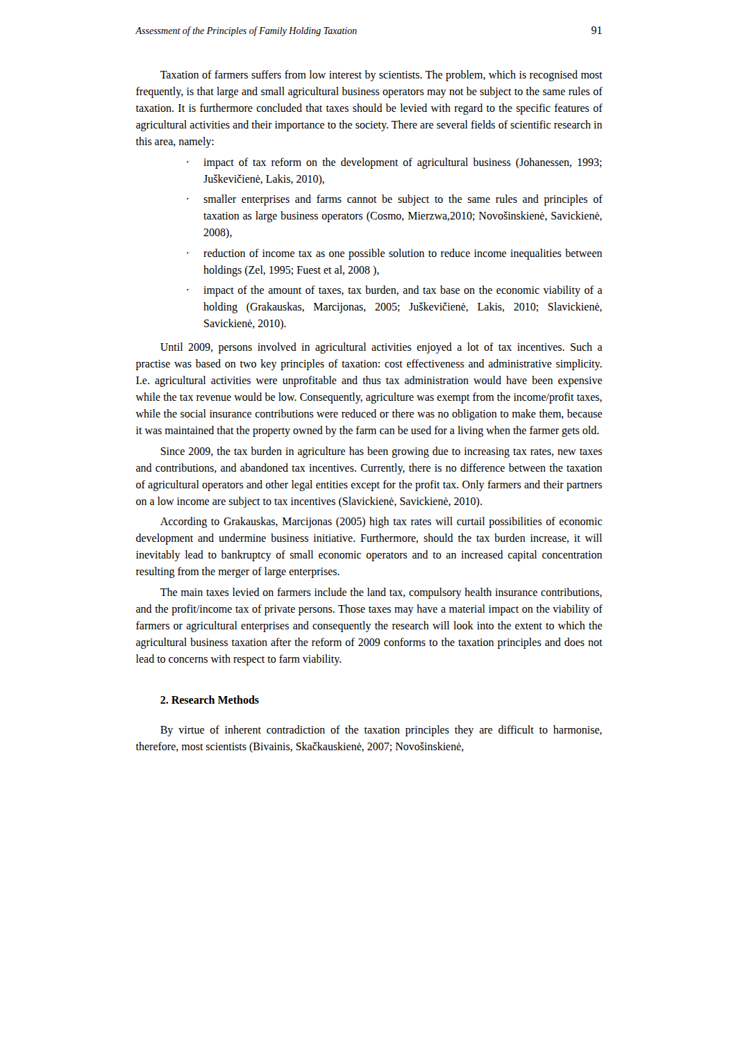Assessment of the Principles of Family Holding Taxation 91
Taxation of farmers suffers from low interest by scientists. The problem, which is recognised most frequently, is that large and small agricultural business operators may not be subject to the same rules of taxation. It is furthermore concluded that taxes should be levied with regard to the specific features of agricultural activities and their importance to the society. There are several fields of scientific research in this area, namely:
impact of tax reform on the development of agricultural business (Johanessen, 1993; Juškevičienė, Lakis, 2010),
smaller enterprises and farms cannot be subject to the same rules and principles of taxation as large business operators (Cosmo, Mierzwa,2010; Novošinskienė, Savickienė, 2008),
reduction of income tax as one possible solution to reduce income inequalities between holdings (Zel, 1995; Fuest et al, 2008 ),
impact of the amount of taxes, tax burden, and tax base on the economic viability of a holding (Grakauskas, Marcijonas, 2005; Juškevičienė, Lakis, 2010; Slavickienė, Savickienė, 2010).
Until 2009, persons involved in agricultural activities enjoyed a lot of tax incentives. Such a practise was based on two key principles of taxation: cost effectiveness and administrative simplicity. I.e. agricultural activities were unprofitable and thus tax administration would have been expensive while the tax revenue would be low. Consequently, agriculture was exempt from the income/profit taxes, while the social insurance contributions were reduced or there was no obligation to make them, because it was maintained that the property owned by the farm can be used for a living when the farmer gets old.
Since 2009, the tax burden in agriculture has been growing due to increasing tax rates, new taxes and contributions, and abandoned tax incentives. Currently, there is no difference between the taxation of agricultural operators and other legal entities except for the profit tax. Only farmers and their partners on a low income are subject to tax incentives (Slavickienė, Savickienė, 2010).
According to Grakauskas, Marcijonas (2005) high tax rates will curtail possibilities of economic development and undermine business initiative. Furthermore, should the tax burden increase, it will inevitably lead to bankruptcy of small economic operators and to an increased capital concentration resulting from the merger of large enterprises.
The main taxes levied on farmers include the land tax, compulsory health insurance contributions, and the profit/income tax of private persons. Those taxes may have a material impact on the viability of farmers or agricultural enterprises and consequently the research will look into the extent to which the agricultural business taxation after the reform of 2009 conforms to the taxation principles and does not lead to concerns with respect to farm viability.
2. Research Methods
By virtue of inherent contradiction of the taxation principles they are difficult to harmonise, therefore, most scientists (Bivainis, Skačkauskienė, 2007; Novošinskienė,